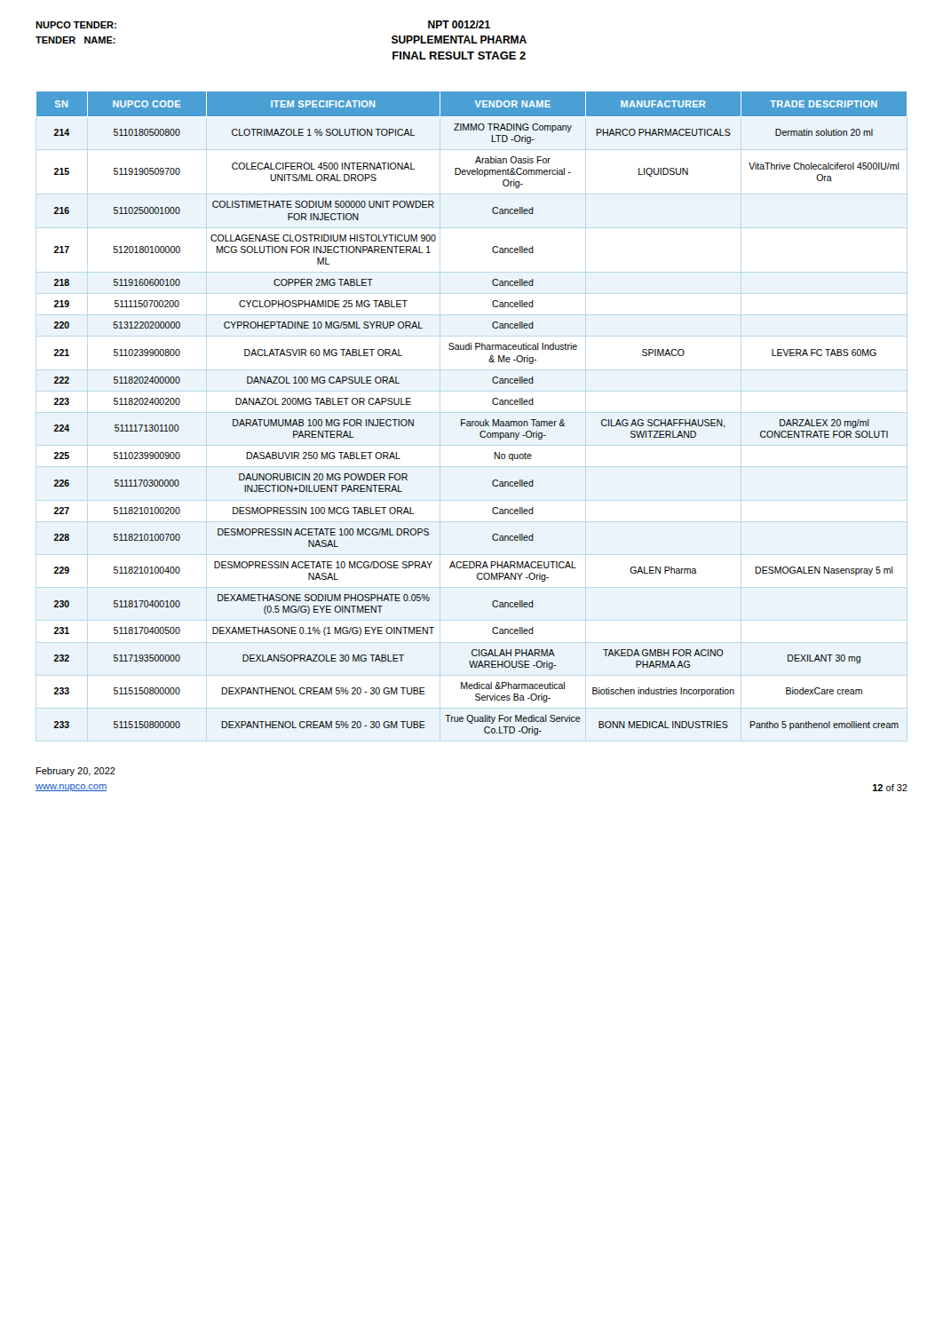NUPCO TENDER:
TENDER NAME:
NPT 0012/21
SUPPLEMENTAL PHARMA
FINAL RESULT STAGE 2
nupco
| SN | NUPCO CODE | ITEM SPECIFICATION | VENDOR NAME | MANUFACTURER | TRADE DESCRIPTION |
| --- | --- | --- | --- | --- | --- |
| 214 | 5110180500800 | CLOTRIMAZOLE 1 % SOLUTION TOPICAL | ZIMMO TRADING Company LTD -Orig- | PHARCO PHARMACEUTICALS | Dermatin solution 20 ml |
| 215 | 5119190509700 | COLECALCIFEROL 4500 INTERNATIONAL UNITS/ML ORAL DROPS | Arabian Oasis For Development&Commercial -Orig- | LIQUIDSUN | VitaThrive Cholecalciferol 4500IU/ml Ora |
| 216 | 5110250001000 | COLISTIMETHATE SODIUM 500000 UNIT POWDER FOR INJECTION | Cancelled | | |
| 217 | 5120180100000 | COLLAGENASE CLOSTRIDIUM HISTOLYTICUM 900 MCG SOLUTION FOR INJECTIONPARENTERAL 1 ML | Cancelled | | |
| 218 | 5119160600100 | COPPER 2MG TABLET | Cancelled | | |
| 219 | 5111150700200 | CYCLOPHOSPHAMIDE 25 MG TABLET | Cancelled | | |
| 220 | 5131220200000 | CYPROHEPTADINE 10 MG/5ML SYRUP ORAL | Cancelled | | |
| 221 | 5110239900800 | DACLATASVIR 60 MG TABLET ORAL | Saudi Pharmaceutical Industrie & Me -Orig- | SPIMACO | LEVERA FC TABS 60MG |
| 222 | 5118202400000 | DANAZOL 100 MG CAPSULE ORAL | Cancelled | | |
| 223 | 5118202400200 | DANAZOL 200MG TABLET OR CAPSULE | Cancelled | | |
| 224 | 5111171301100 | DARATUMUMAB 100 MG FOR INJECTION PARENTERAL | Farouk Maamon Tamer & Company -Orig- | CILAG AG SCHAFFHAUSEN, SWITZERLAND | DARZALEX 20 mg/ml CONCENTRATE FOR SOLUTI |
| 225 | 5110239900900 | DASABUVIR 250 MG TABLET ORAL | No quote | | |
| 226 | 5111170300000 | DAUNORUBICIN 20 MG POWDER FOR INJECTION+DILUENT PARENTERAL | Cancelled | | |
| 227 | 5118210100200 | DESMOPRESSIN 100 MCG TABLET ORAL | Cancelled | | |
| 228 | 5118210100700 | DESMOPRESSIN ACETATE 100 MCG/ML DROPS NASAL | Cancelled | | |
| 229 | 5118210100400 | DESMOPRESSIN ACETATE 10 MCG/DOSE SPRAY NASAL | ACEDRA PHARMACEUTICAL COMPANY -Orig- | GALEN Pharma | DESMOGALEN Nasenspray 5 ml |
| 230 | 5118170400100 | DEXAMETHASONE SODIUM PHOSPHATE 0.05% (0.5 MG/G) EYE OINTMENT | Cancelled | | |
| 231 | 5118170400500 | DEXAMETHASONE 0.1% (1 MG/G) EYE OINTMENT | Cancelled | | |
| 232 | 5117193500000 | DEXLANSOPRAZOLE 30 MG TABLET | CIGALAH PHARMA WAREHOUSE -Orig- | TAKEDA GMBH FOR ACINO PHARMA AG | DEXILANT 30 mg |
| 233 | 5115150800000 | DEXPANTHENOL CREAM 5% 20 - 30 GM TUBE | Medical &Pharmaceutical Services Ba -Orig- | Biotischen industries Incorporation | BiodexCare cream |
| 233 | 5115150800000 | DEXPANTHENOL CREAM 5% 20 - 30 GM TUBE | True Quality For Medical Service Co.LTD -Orig- | BONN MEDICAL INDUSTRIES | Pantho 5 panthenol emollient cream |
February 20, 2022
www.nupco.com
12 of 32